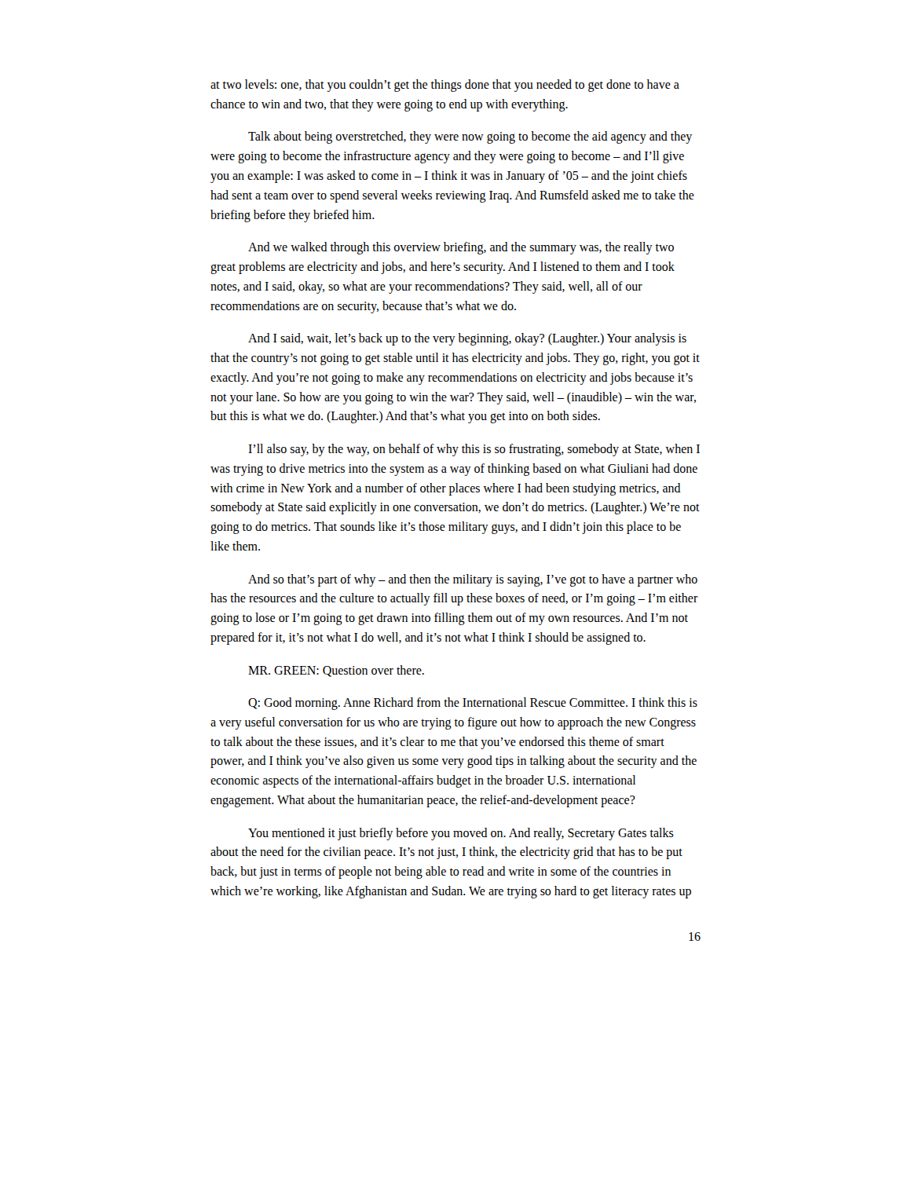at two levels: one, that you couldn’t get the things done that you needed to get done to have a chance to win and two, that they were going to end up with everything.
Talk about being overstretched, they were now going to become the aid agency and they were going to become the infrastructure agency and they were going to become – and I’ll give you an example: I was asked to come in – I think it was in January of ’05 – and the joint chiefs had sent a team over to spend several weeks reviewing Iraq. And Rumsfeld asked me to take the briefing before they briefed him.
And we walked through this overview briefing, and the summary was, the really two great problems are electricity and jobs, and here’s security. And I listened to them and I took notes, and I said, okay, so what are your recommendations? They said, well, all of our recommendations are on security, because that’s what we do.
And I said, wait, let’s back up to the very beginning, okay? (Laughter.) Your analysis is that the country’s not going to get stable until it has electricity and jobs. They go, right, you got it exactly. And you’re not going to make any recommendations on electricity and jobs because it’s not your lane. So how are you going to win the war? They said, well – (inaudible) – win the war, but this is what we do. (Laughter.) And that’s what you get into on both sides.
I’ll also say, by the way, on behalf of why this is so frustrating, somebody at State, when I was trying to drive metrics into the system as a way of thinking based on what Giuliani had done with crime in New York and a number of other places where I had been studying metrics, and somebody at State said explicitly in one conversation, we don’t do metrics. (Laughter.) We’re not going to do metrics. That sounds like it’s those military guys, and I didn’t join this place to be like them.
And so that’s part of why – and then the military is saying, I’ve got to have a partner who has the resources and the culture to actually fill up these boxes of need, or I’m going – I’m either going to lose or I’m going to get drawn into filling them out of my own resources. And I’m not prepared for it, it’s not what I do well, and it’s not what I think I should be assigned to.
MR. GREEN: Question over there.
Q: Good morning. Anne Richard from the International Rescue Committee. I think this is a very useful conversation for us who are trying to figure out how to approach the new Congress to talk about the these issues, and it’s clear to me that you’ve endorsed this theme of smart power, and I think you’ve also given us some very good tips in talking about the security and the economic aspects of the international-affairs budget in the broader U.S. international engagement. What about the humanitarian peace, the relief-and-development peace?
You mentioned it just briefly before you moved on. And really, Secretary Gates talks about the need for the civilian peace. It’s not just, I think, the electricity grid that has to be put back, but just in terms of people not being able to read and write in some of the countries in which we’re working, like Afghanistan and Sudan. We are trying so hard to get literacy rates up
16